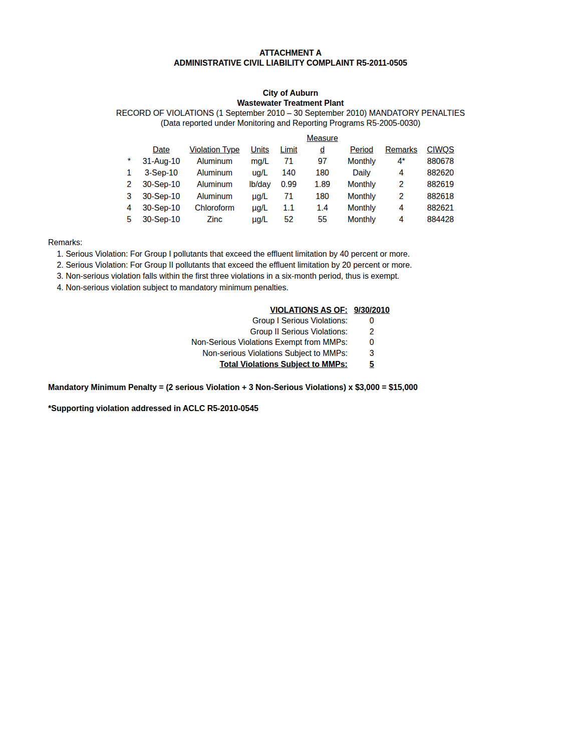ATTACHMENT A
ADMINISTRATIVE CIVIL LIABILITY COMPLAINT R5-2011-0505
City of Auburn
Wastewater Treatment Plant
RECORD OF VIOLATIONS (1 September 2010 – 30 September 2010) MANDATORY PENALTIES
(Data reported under Monitoring and Reporting Programs R5-2005-0030)
| | | | | | Measure | | | |
| | Date | Violation Type | Units | Limit | d | Period | Remarks | CIWQS |
| * | 31-Aug-10 | Aluminum | mg/L | 71 | 97 | Monthly | 4* | 880678 |
| 1 | 3-Sep-10 | Aluminum | ug/L | 140 | 180 | Daily | 4 | 882620 |
| 2 | 30-Sep-10 | Aluminum | lb/day | 0.99 | 1.89 | Monthly | 2 | 882619 |
| 3 | 30-Sep-10 | Aluminum | µg/L | 71 | 180 | Monthly | 2 | 882618 |
| 4 | 30-Sep-10 | Chloroform | µg/L | 1.1 | 1.4 | Monthly | 4 | 882621 |
| 5 | 30-Sep-10 | Zinc | µg/L | 52 | 55 | Monthly | 4 | 884428 |
Remarks:
Serious Violation: For Group I pollutants that exceed the effluent limitation by 40 percent or more.
Serious Violation: For Group II pollutants that exceed the effluent limitation by 20 percent or more.
Non-serious violation falls within the first three violations in a six-month period, thus is exempt.
Non-serious violation subject to mandatory minimum penalties.
| VIOLATIONS AS OF: | 9/30/2010 |
| Group I Serious Violations: | 0 |
| Group II Serious Violations: | 2 |
| Non-Serious Violations Exempt from MMPs: | 0 |
| Non-serious Violations Subject to MMPs: | 3 |
| Total Violations Subject to MMPs: | 5 |
Mandatory Minimum Penalty = (2 serious Violation + 3 Non-Serious Violations) x $3,000 = $15,000
*Supporting violation addressed in ACLC R5-2010-0545